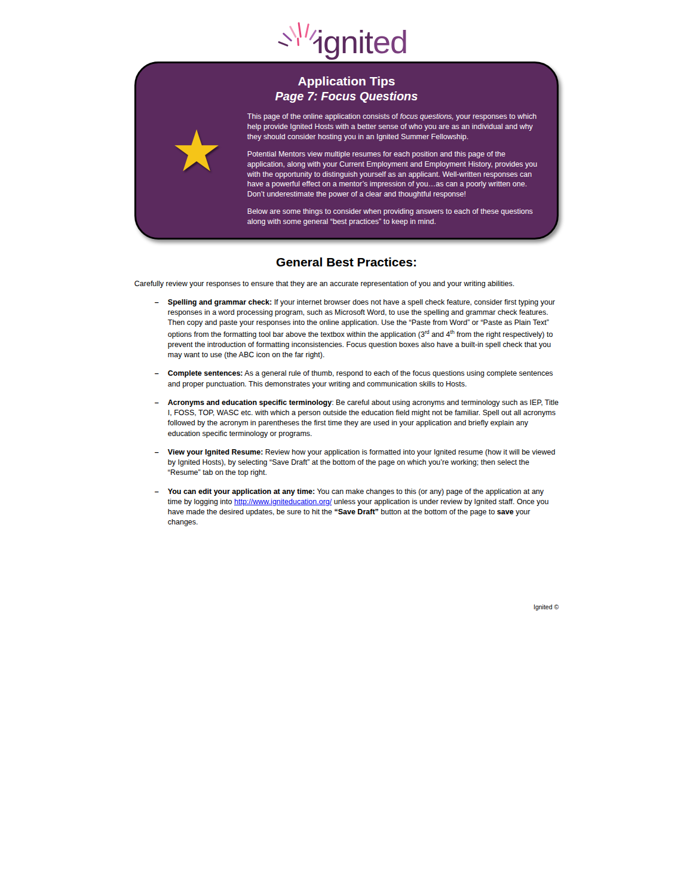ignited
Application Tips
Page 7: Focus Questions
★
This page of the online application consists of focus questions, your responses to which help provide Ignited Hosts with a better sense of who you are as an individual and why they should consider hosting you in an Ignited Summer Fellowship.
Potential Mentors view multiple resumes for each position and this page of the application, along with your Current Employment and Employment History, provides you with the opportunity to distinguish yourself as an applicant. Well-written responses can have a powerful effect on a mentor’s impression of you…as can a poorly written one. Don’t underestimate the power of a clear and thoughtful response!
Below are some things to consider when providing answers to each of these questions along with some general “best practices” to keep in mind.
General Best Practices:
Carefully review your responses to ensure that they are an accurate representation of you and your writing abilities.
Spelling and grammar check: If your internet browser does not have a spell check feature, consider first typing your responses in a word processing program, such as Microsoft Word, to use the spelling and grammar check features. Then copy and paste your responses into the online application. Use the “Paste from Word” or “Paste as Plain Text” options from the formatting tool bar above the textbox within the application (3rd and 4th from the right respectively) to prevent the introduction of formatting inconsistencies. Focus question boxes also have a built-in spell check that you may want to use (the ABC icon on the far right).
Complete sentences: As a general rule of thumb, respond to each of the focus questions using complete sentences and proper punctuation. This demonstrates your writing and communication skills to Hosts.
Acronyms and education specific terminology: Be careful about using acronyms and terminology such as IEP, Title I, FOSS, TOP, WASC etc. with which a person outside the education field might not be familiar. Spell out all acronyms followed by the acronym in parentheses the first time they are used in your application and briefly explain any education specific terminology or programs.
View your Ignited Resume: Review how your application is formatted into your Ignited resume (how it will be viewed by Ignited Hosts), by selecting “Save Draft” at the bottom of the page on which you’re working; then select the “Resume” tab on the top right.
You can edit your application at any time: You can make changes to this (or any) page of the application at any time by logging into http://www.igniteducation.org/ unless your application is under review by Ignited staff. Once you have made the desired updates, be sure to hit the “Save Draft” button at the bottom of the page to save your changes.
Ignited ©